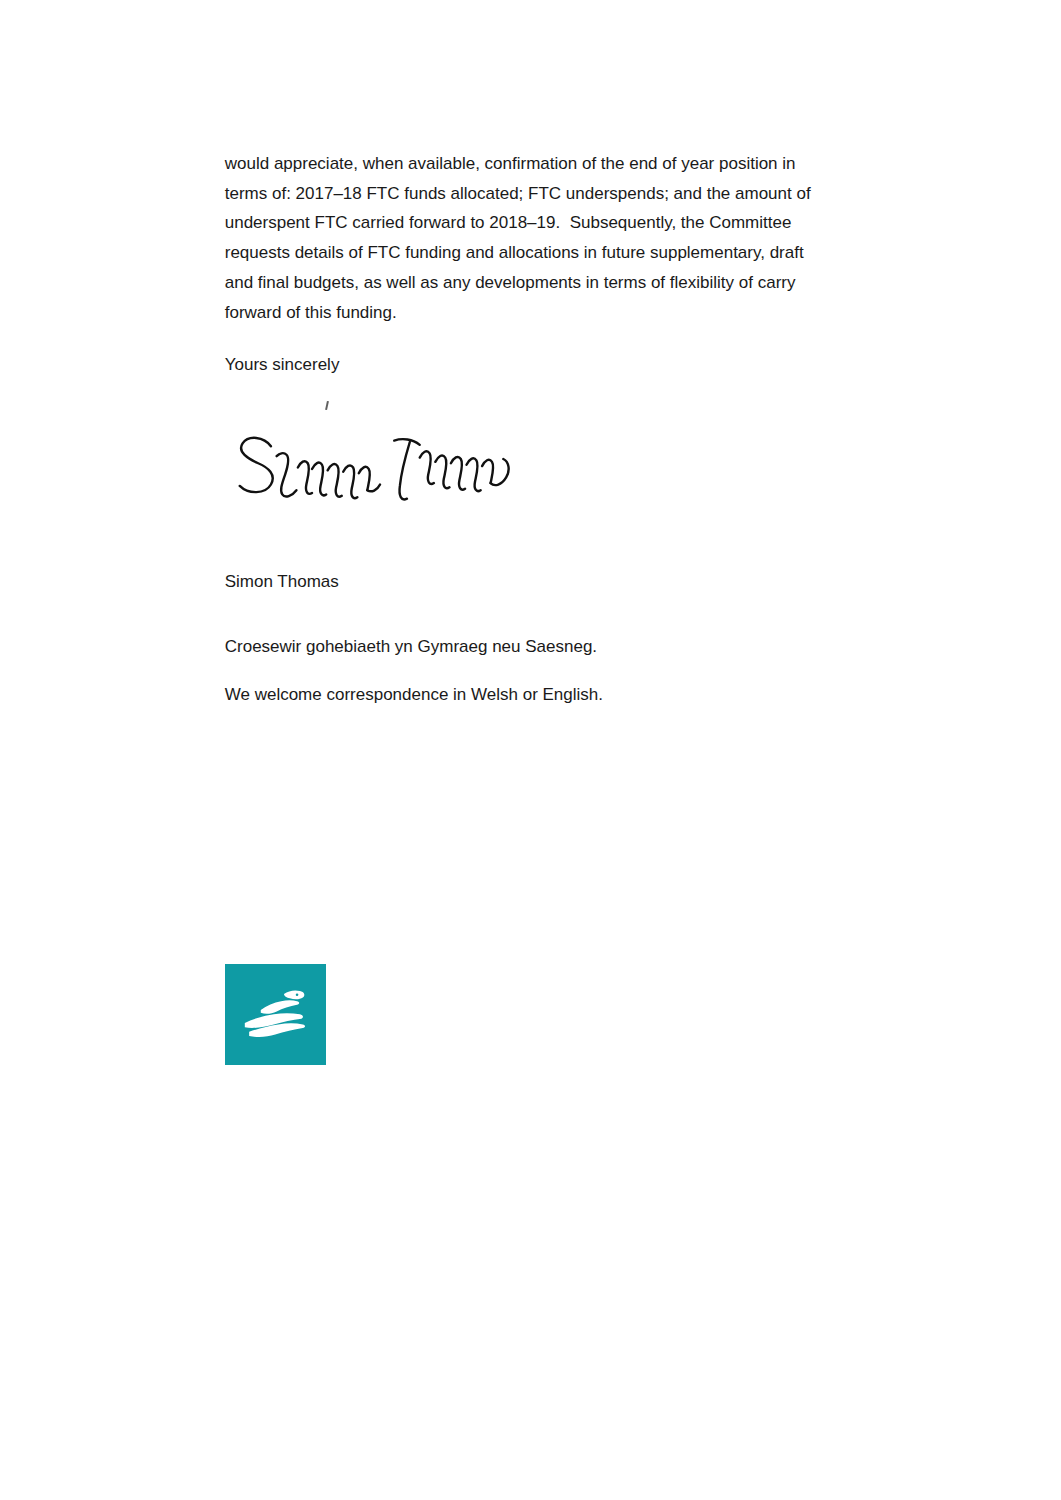would appreciate, when available, confirmation of the end of year position in terms of: 2017–18 FTC funds allocated; FTC underspends; and the amount of underspent FTC carried forward to 2018–19. Subsequently, the Committee requests details of FTC funding and allocations in future supplementary, draft and final budgets, as well as any developments in terms of flexibility of carry forward of this funding.
Yours sincerely
Simon Thomas
Croesewir gohebiaeth yn Gymraeg neu Saesneg.
We welcome correspondence in Welsh or English.